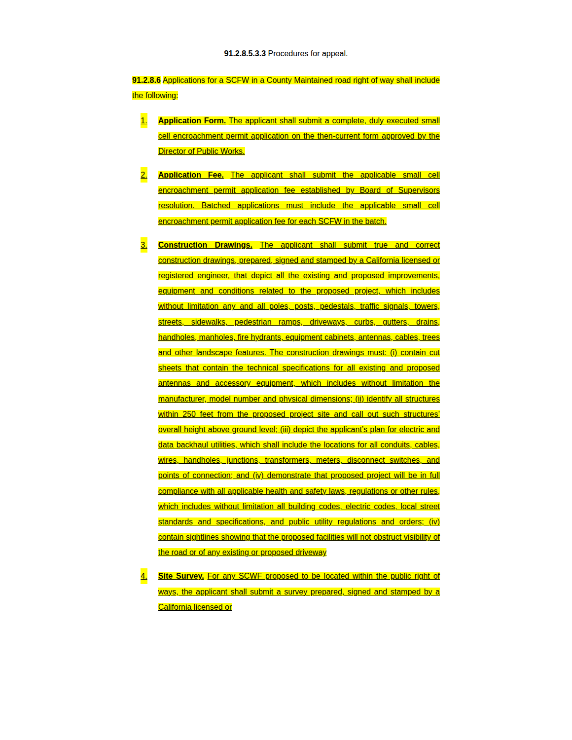91.2.8.5.3.3 Procedures for appeal.
91.2.8.6 Applications for a SCFW in a County Maintained road right of way shall include the following:
Application Form. The applicant shall submit a complete, duly executed small cell encroachment permit application on the then-current form approved by the Director of Public Works.
Application Fee. The applicant shall submit the applicable small cell encroachment permit application fee established by Board of Supervisors resolution. Batched applications must include the applicable small cell encroachment permit application fee for each SCFW in the batch.
Construction Drawings. The applicant shall submit true and correct construction drawings, prepared, signed and stamped by a California licensed or registered engineer, that depict all the existing and proposed improvements, equipment and conditions related to the proposed project, which includes without limitation any and all poles, posts, pedestals, traffic signals, towers, streets, sidewalks, pedestrian ramps, driveways, curbs, gutters, drains, handholes, manholes, fire hydrants, equipment cabinets, antennas, cables, trees and other landscape features. The construction drawings must: (i) contain cut sheets that contain the technical specifications for all existing and proposed antennas and accessory equipment, which includes without limitation the manufacturer, model number and physical dimensions; (ii) identify all structures within 250 feet from the proposed project site and call out such structures’ overall height above ground level; (iii) depict the applicant’s plan for electric and data backhaul utilities, which shall include the locations for all conduits, cables, wires, handholes, junctions, transformers, meters, disconnect switches, and points of connection; and (iv) demonstrate that proposed project will be in full compliance with all applicable health and safety laws, regulations or other rules, which includes without limitation all building codes, electric codes, local street standards and specifications, and public utility regulations and orders; (iv) contain sightlines showing that the proposed facilities will not obstruct visibility of the road or of any existing or proposed driveway
Site Survey. For any SCWF proposed to be located within the public right of ways, the applicant shall submit a survey prepared, signed and stamped by a California licensed or